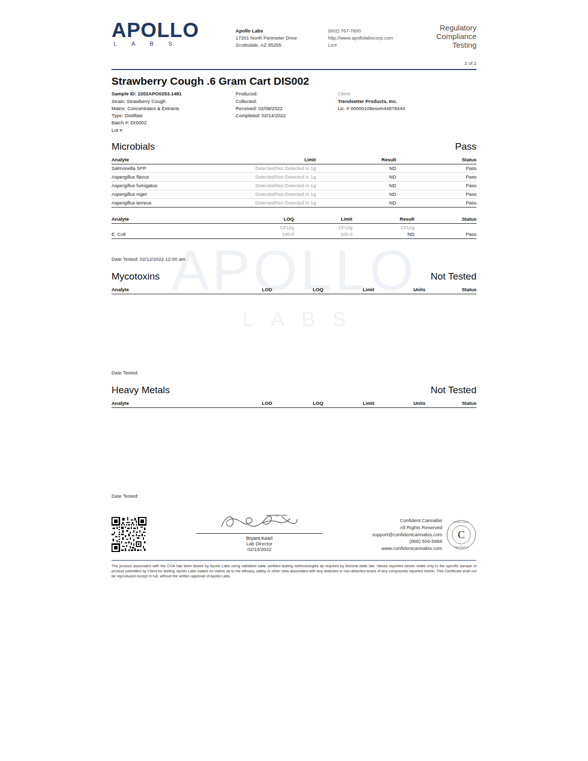APOLLO
LABS
APOLLO
L A B S
Apollo Labs
17301 North Perimeter Drive
Scottsdale, AZ 85255
(602) 767-7600
http://www.apollolabscorp.com
Lic#
Regulatory Compliance Testing
2 of 2
Strawberry Cough .6 Gram Cart DIS002
Sample ID: 2202APO0253.1481
Strain: Strawberry Cough
Matrix: Concentrates & Extracts
Type: Distillate
Batch #: DIS002
Lot #:
Produced:
Collected:
Received: 02/08/2022
Completed: 02/14/2022
Client
Trendsetter Products, Inc.
Lic. # 00000109esvm44878444
Microbials
Pass
| Analyte | Limit | Result | Status |
| --- | --- | --- | --- |
| Salmonella SPP | Detected/Not Detected in 1g | ND | Pass |
| Aspergillus flavus | Detected/Not Detected in 1g | ND | Pass |
| Aspergillus fumigatus | Detected/Not Detected in 1g | ND | Pass |
| Aspergillus niger | Detected/Not Detected in 1g | ND | Pass |
| Aspergillus terreus | Detected/Not Detected in 1g | ND | Pass |
| Analyte | LOQ | Limit | Result | Status |
| --- | --- | --- | --- | --- |
| | CFU/g | CFU/g | CFU/g | |
| E. Coli | 100.0 | 100.0 | ND | Pass |
Date Tested: 02/12/2022 12:00 am
Mycotoxins
Not Tested
| Analyte | LOD | LOQ | Limit | Units | Status |
| --- | --- | --- | --- | --- | --- |
Date Tested:
Heavy Metals
Not Tested
| Analyte | LOD | LOQ | Limit | Units | Status |
| --- | --- | --- | --- | --- | --- |
Date Tested:
Bryant Kearl
Lab Director
02/14/2022
Confident Cannabis
All Rights Reserved
support@confidentcannabis.com
(866) 506-5866
www.confidentcannabis.com
C C O N F I D E N T C A N N A B I S
The product associated with the COA has been tested by Apollo Labs using validated state certified testing methodologies as required by Arizona state law. Values reported herein relate only to the specific sample of product submitted by Client for testing. Apollo Labs makes no claims as to the efficacy, safety or other risks associated with any detected or non-detected levels of any compounds reported herein. This Certificate shall not be reproduced except in full, without the written approval of Apollo Labs.